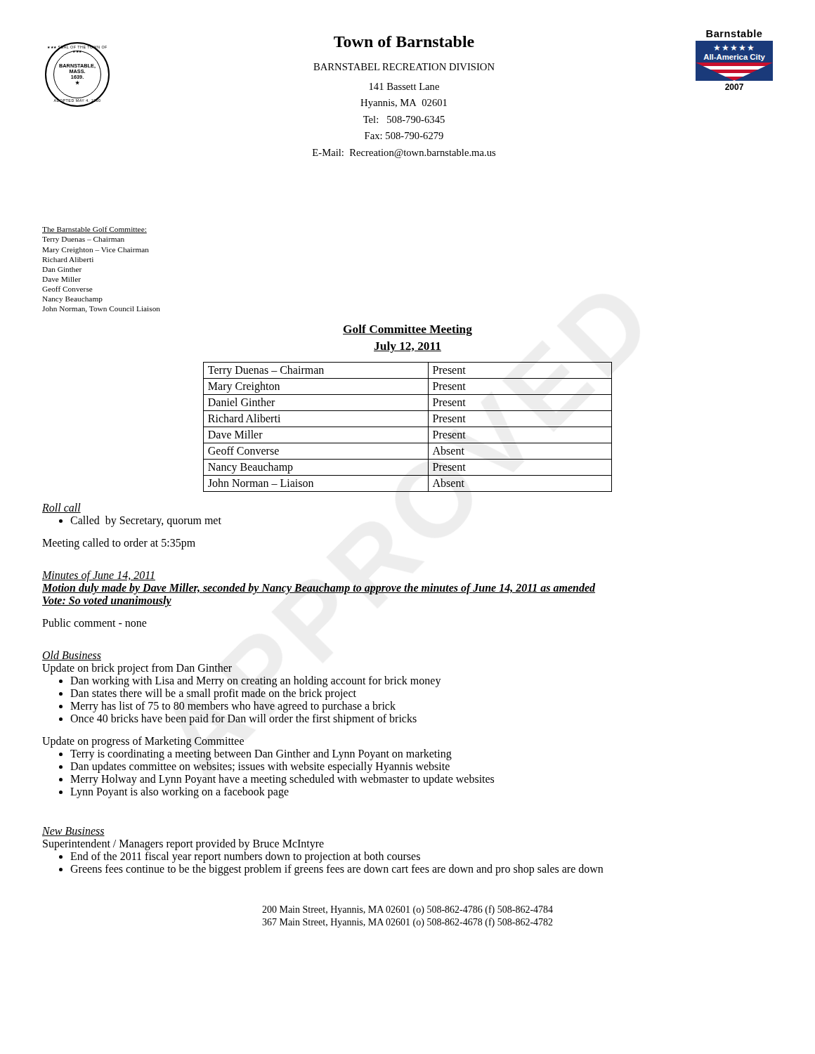APPROVED
★★★ SEAL OF THE TOWN OF ★★★
BARNSTABLE,
MASS.
1639.
★
ADOPTED MAY 4, 1960
Town of Barnstable
BARNSTABEL RECREATION DIVISION
141 Bassett Lane
Hyannis, MA 02601
Tel: 508-790-6345
Fax: 508-790-6279
E-Mail: Recreation@town.barnstable.ma.us
Barnstable
★★★★★
All-America City
2007
The Barnstable Golf Committee:
Terry Duenas – Chairman
Mary Creighton – Vice Chairman
Richard Aliberti
Dan Ginther
Dave Miller
Geoff Converse
Nancy Beauchamp
John Norman, Town Council Liaison
Golf Committee Meeting
July 12, 2011
| Terry Duenas – Chairman | Present |
| Mary Creighton | Present |
| Daniel Ginther | Present |
| Richard Aliberti | Present |
| Dave Miller | Present |
| Geoff Converse | Absent |
| Nancy Beauchamp | Present |
| John Norman – Liaison | Absent |
Roll call
Called by Secretary, quorum met
Meeting called to order at 5:35pm
Minutes of June 14, 2011
Motion duly made by Dave Miller, seconded by Nancy Beauchamp to approve the minutes of June 14, 2011 as amended
Vote: So voted unanimously
Public comment - none
Old Business
Update on brick project from Dan Ginther
Dan working with Lisa and Merry on creating an holding account for brick money
Dan states there will be a small profit made on the brick project
Merry has list of 75 to 80 members who have agreed to purchase a brick
Once 40 bricks have been paid for Dan will order the first shipment of bricks
Update on progress of Marketing Committee
Terry is coordinating a meeting between Dan Ginther and Lynn Poyant on marketing
Dan updates committee on websites; issues with website especially Hyannis website
Merry Holway and Lynn Poyant have a meeting scheduled with webmaster to update websites
Lynn Poyant is also working on a facebook page
New Business
Superintendent / Managers report provided by Bruce McIntyre
End of the 2011 fiscal year report numbers down to projection at both courses
Greens fees continue to be the biggest problem if greens fees are down cart fees are down and pro shop sales are down
200 Main Street, Hyannis, MA 02601 (o) 508-862-4786 (f) 508-862-4784
367 Main Street, Hyannis, MA 02601 (o) 508-862-4678 (f) 508-862-4782